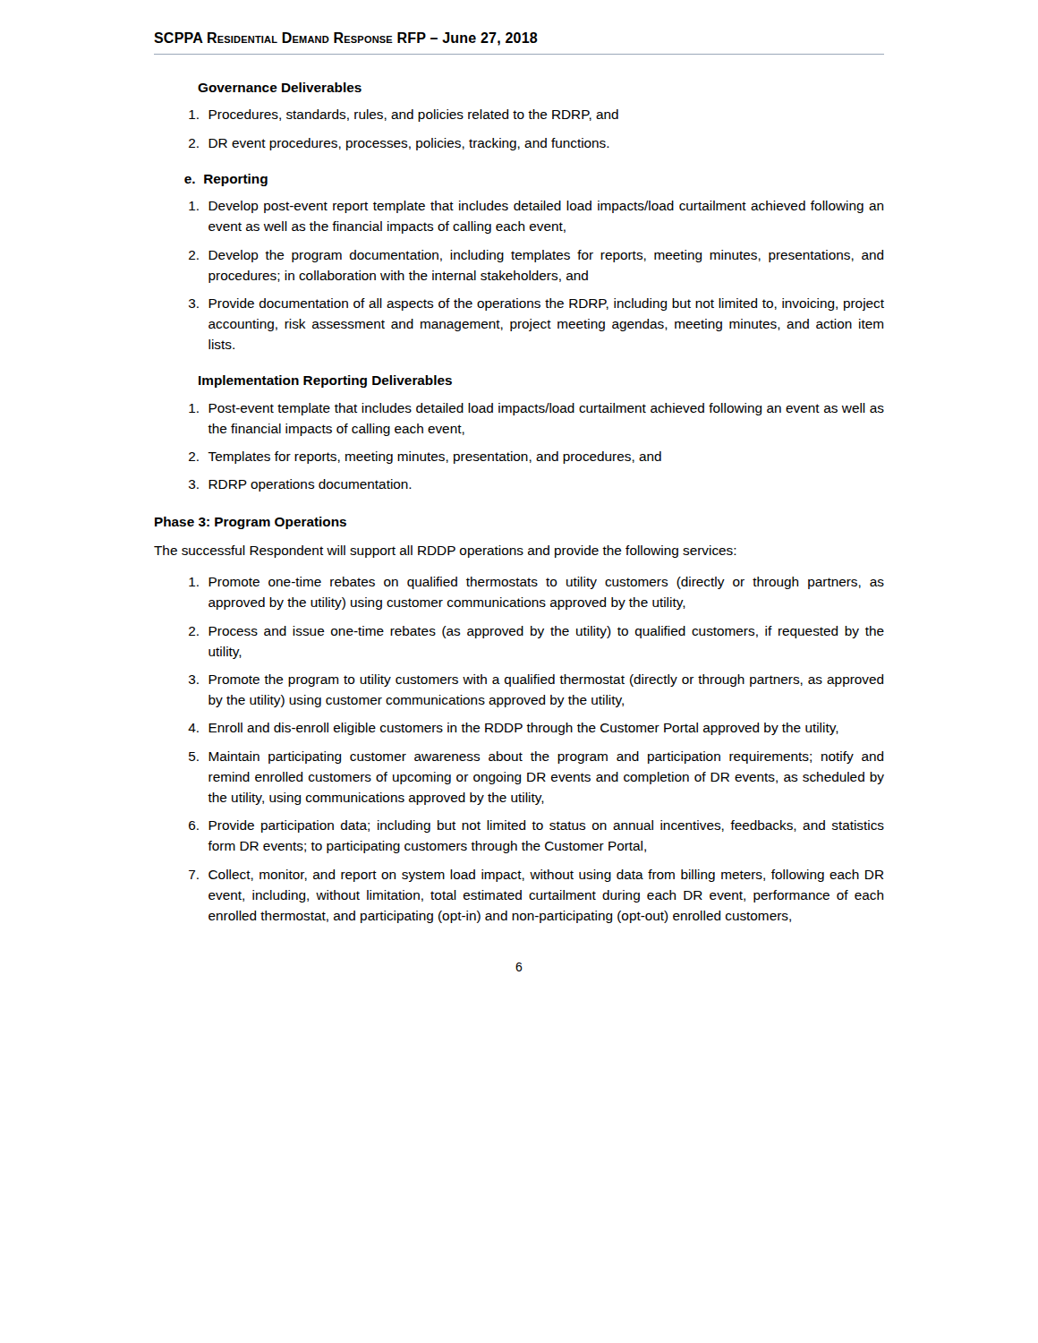SCPPA Residential Demand Response RFP – June 27, 2018
Governance Deliverables
Procedures, standards, rules, and policies related to the RDRP, and
DR event procedures, processes, policies, tracking, and functions.
e. Reporting
Develop post-event report template that includes detailed load impacts/load curtailment achieved following an event as well as the financial impacts of calling each event,
Develop the program documentation, including templates for reports, meeting minutes, presentations, and procedures; in collaboration with the internal stakeholders, and
Provide documentation of all aspects of the operations the RDRP, including but not limited to, invoicing, project accounting, risk assessment and management, project meeting agendas, meeting minutes, and action item lists.
Implementation Reporting Deliverables
Post-event template that includes detailed load impacts/load curtailment achieved following an event as well as the financial impacts of calling each event,
Templates for reports, meeting minutes, presentation, and procedures, and
RDRP operations documentation.
Phase 3: Program Operations
The successful Respondent will support all RDDP operations and provide the following services:
Promote one-time rebates on qualified thermostats to utility customers (directly or through partners, as approved by the utility) using customer communications approved by the utility,
Process and issue one-time rebates (as approved by the utility) to qualified customers, if requested by the utility,
Promote the program to utility customers with a qualified thermostat (directly or through partners, as approved by the utility) using customer communications approved by the utility,
Enroll and dis-enroll eligible customers in the RDDP through the Customer Portal approved by the utility,
Maintain participating customer awareness about the program and participation requirements; notify and remind enrolled customers of upcoming or ongoing DR events and completion of DR events, as scheduled by the utility, using communications approved by the utility,
Provide participation data; including but not limited to status on annual incentives, feedbacks, and statistics form DR events; to participating customers through the Customer Portal,
Collect, monitor, and report on system load impact, without using data from billing meters, following each DR event, including, without limitation, total estimated curtailment during each DR event, performance of each enrolled thermostat, and participating (opt-in) and non-participating (opt-out) enrolled customers,
6